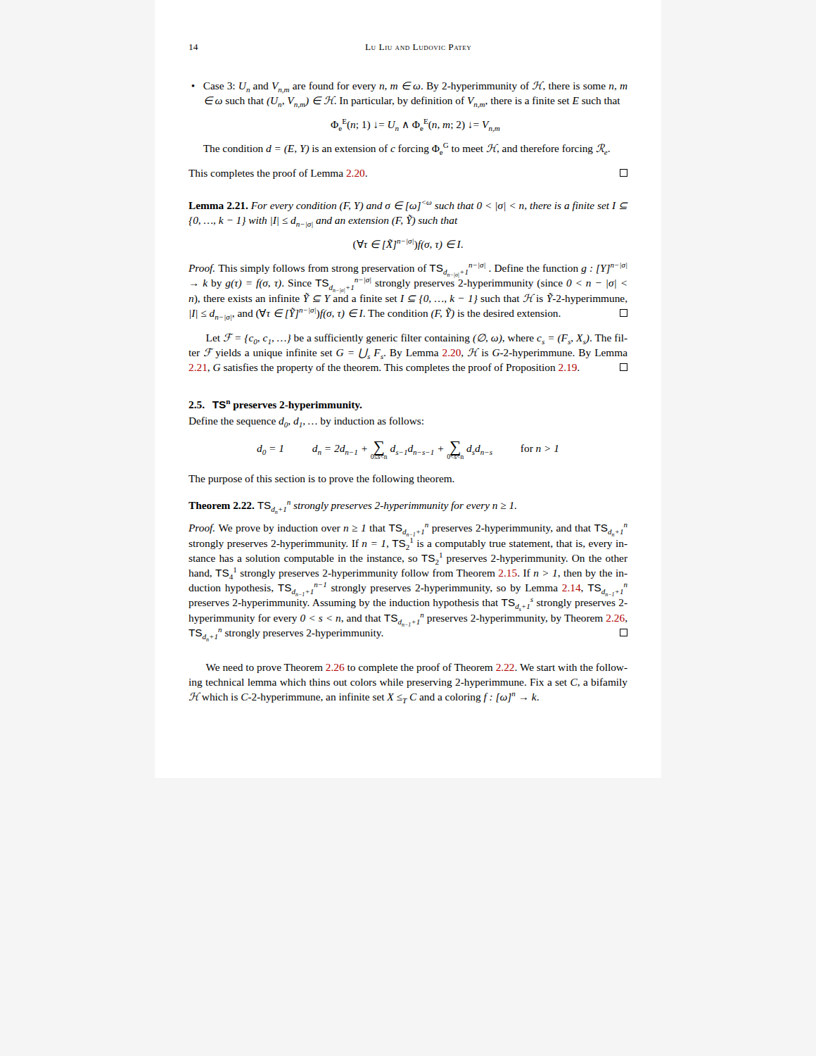14 Lu Liu and Ludovic Patey
Case 3: Un and Vn,m are found for every n, m ∈ ω. By 2-hyperimmunity of ℋ, there is some n, m ∈ ω such that (Un, Vn,m) ∈ ℋ. In particular, by definition of Vn,m, there is a finite set E such that ΦeE(n; 1) ↓= Un ∧ ΦeE(n, m; 2) ↓= Vn,m The condition d = (E, Y) is an extension of c forcing ΦeG to meet ℋ, and therefore forcing ℛe.
This completes the proof of Lemma 2.20.
Lemma 2.21. For every condition (F, Y) and σ ∈ [ω]<ω such that 0 < |σ| < n, there is a finite set I ⊆ {0, …, k − 1} with |I| ≤ dn−|σ| and an extension (F, Ỹ) such that (∀τ ∈ [X̃]n−|σ|)f(σ, τ) ∈ I.
This simply follows from strong preservation of TSdn−|σ|+1n−|σ| . Define the function g : [Y]n−|σ| → k by g(τ) = f(σ, τ). Since TSdn−|σ|+1n−|σ| strongly preserves 2-hyperimmunity (since 0 < n − |σ| < n), there exists an infinite Ỹ ⊆ Y and a finite set I ⊆ {0, …, k − 1} such that ℋ is Ỹ-2-hyperimmune, |I| ≤ dn−|σ|, and (∀τ ∈ [Ỹ]n−|σ|)f(σ, τ) ∈ I. The condition (F, Ỹ) is the desired extension.
Let ℱ = {c0, c1, …} be a sufficiently generic filter containing (∅, ω), where cs = (Fs, Xs). The filter ℱ yields a unique infinite set G = ⋃s Fs. By Lemma 2.20, ℋ is G-2-hyperimmune. By Lemma 2.21, G satisfies the property of the theorem. This completes the proof of Proposition 2.19.
2.5. TSn preserves 2-hyperimmunity.
Define the sequence d0, d1, … by induction as follows:
d0 = 1 dn = 2dn−1 + ∑0≤s<n ds−1dn−s−1 + ∑0<s<n dsdn−s for n > 1
The purpose of this section is to prove the following theorem.
Theorem 2.22. TSdn+1n strongly preserves 2-hyperimmunity for every n ≥ 1.
We prove by induction over n ≥ 1 that TSdn−1+1n preserves 2-hyperimmunity, and that TSdn+1n strongly preserves 2-hyperimmunity. If n = 1, TS21 is a computably true statement, that is, every instance has a solution computable in the instance, so TS21 preserves 2-hyperimmunity. On the other hand, TS41 strongly preserves 2-hyperimmunity follow from Theorem 2.15. If n > 1, then by the induction hypothesis, TSdn−1+1n−1 strongly preserves 2-hyperimmunity, so by Lemma 2.14, TSdn−1+1n preserves 2-hyperimmunity. Assuming by the induction hypothesis that TSds+1s strongly preserves 2-hyperimmunity for every 0 < s < n, and that TSdn−1+1n preserves 2-hyperimmunity, by Theorem 2.26, TSdn+1n strongly preserves 2-hyperimmunity.
We need to prove Theorem 2.26 to complete the proof of Theorem 2.22. We start with the following technical lemma which thins out colors while preserving 2-hyperimmune. Fix a set C, a bifamily ℋ which is C-2-hyperimmune, an infinite set X ≤T C and a coloring f : [ω]n → k.